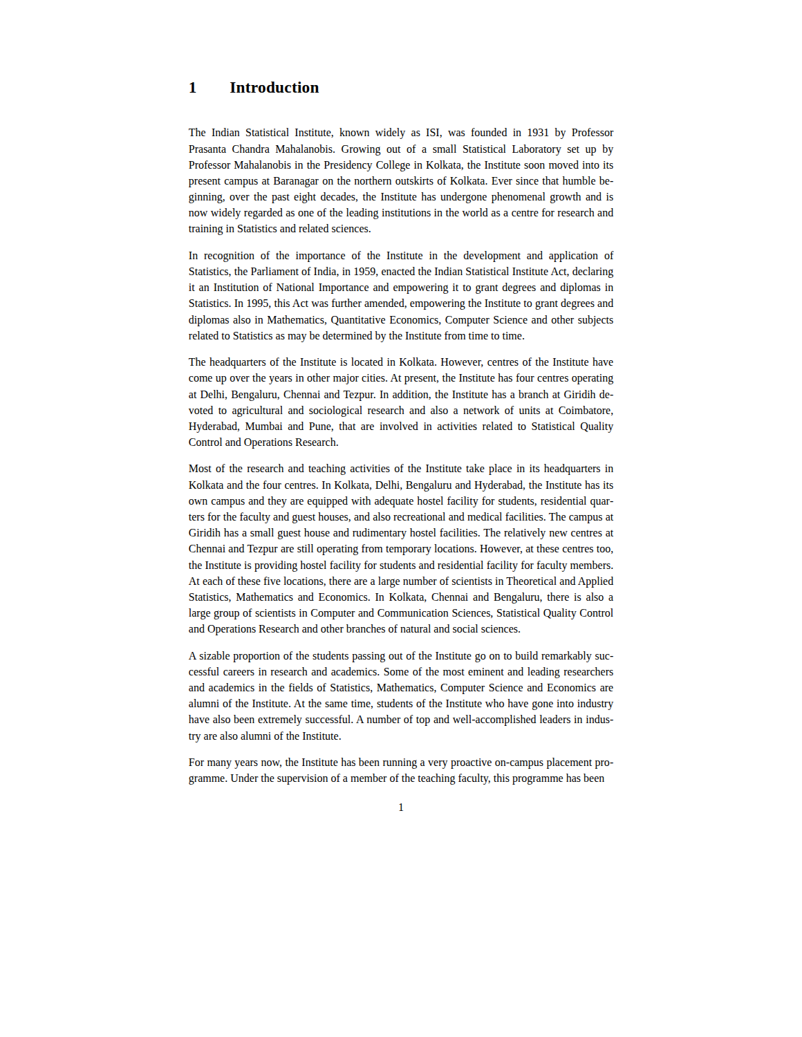1 Introduction
The Indian Statistical Institute, known widely as ISI, was founded in 1931 by Professor Prasanta Chandra Mahalanobis. Growing out of a small Statistical Laboratory set up by Professor Mahalanobis in the Presidency College in Kolkata, the Institute soon moved into its present campus at Baranagar on the northern outskirts of Kolkata. Ever since that humble beginning, over the past eight decades, the Institute has undergone phenomenal growth and is now widely regarded as one of the leading institutions in the world as a centre for research and training in Statistics and related sciences.
In recognition of the importance of the Institute in the development and application of Statistics, the Parliament of India, in 1959, enacted the Indian Statistical Institute Act, declaring it an Institution of National Importance and empowering it to grant degrees and diplomas in Statistics. In 1995, this Act was further amended, empowering the Institute to grant degrees and diplomas also in Mathematics, Quantitative Economics, Computer Science and other subjects related to Statistics as may be determined by the Institute from time to time.
The headquarters of the Institute is located in Kolkata. However, centres of the Institute have come up over the years in other major cities. At present, the Institute has four centres operating at Delhi, Bengaluru, Chennai and Tezpur. In addition, the Institute has a branch at Giridih devoted to agricultural and sociological research and also a network of units at Coimbatore, Hyderabad, Mumbai and Pune, that are involved in activities related to Statistical Quality Control and Operations Research.
Most of the research and teaching activities of the Institute take place in its headquarters in Kolkata and the four centres. In Kolkata, Delhi, Bengaluru and Hyderabad, the Institute has its own campus and they are equipped with adequate hostel facility for students, residential quarters for the faculty and guest houses, and also recreational and medical facilities. The campus at Giridih has a small guest house and rudimentary hostel facilities. The relatively new centres at Chennai and Tezpur are still operating from temporary locations. However, at these centres too, the Institute is providing hostel facility for students and residential facility for faculty members. At each of these five locations, there are a large number of scientists in Theoretical and Applied Statistics, Mathematics and Economics. In Kolkata, Chennai and Bengaluru, there is also a large group of scientists in Computer and Communication Sciences, Statistical Quality Control and Operations Research and other branches of natural and social sciences.
A sizable proportion of the students passing out of the Institute go on to build remarkably successful careers in research and academics. Some of the most eminent and leading researchers and academics in the fields of Statistics, Mathematics, Computer Science and Economics are alumni of the Institute. At the same time, students of the Institute who have gone into industry have also been extremely successful. A number of top and well-accomplished leaders in industry are also alumni of the Institute.
For many years now, the Institute has been running a very proactive on-campus placement programme. Under the supervision of a member of the teaching faculty, this programme has been
1